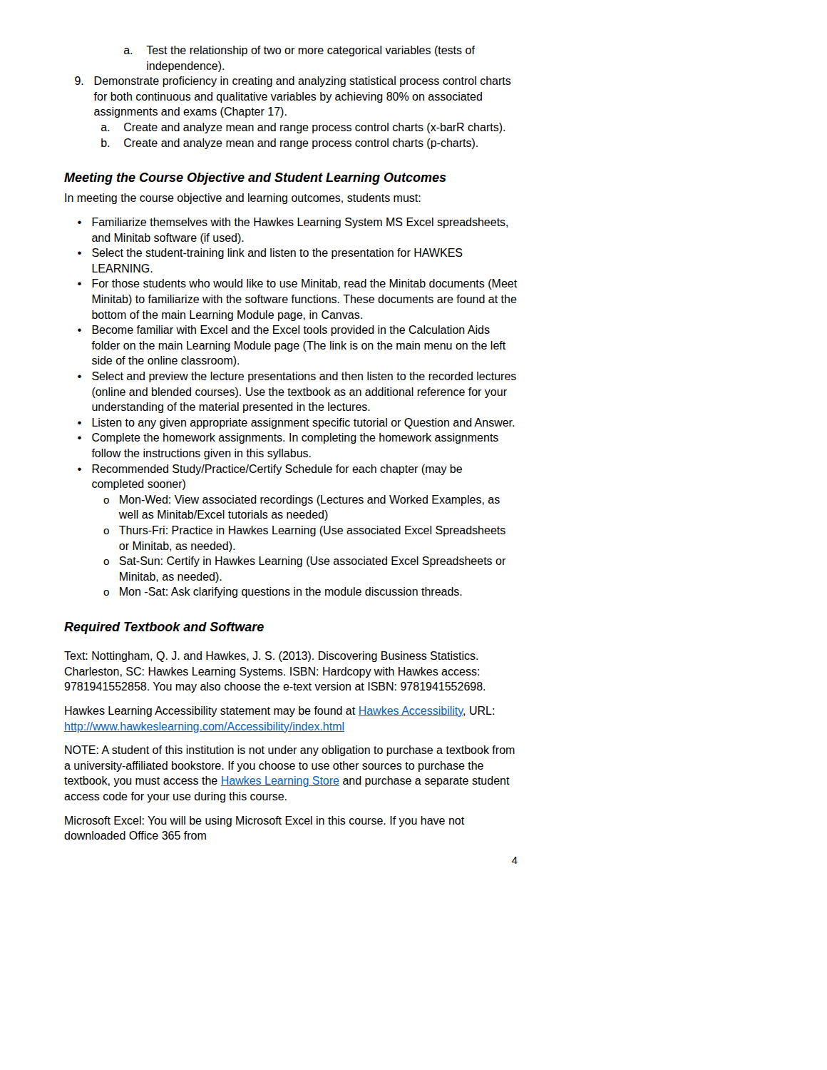a. Test the relationship of two or more categorical variables (tests of independence).
9. Demonstrate proficiency in creating and analyzing statistical process control charts for both continuous and qualitative variables by achieving 80% on associated assignments and exams (Chapter 17).
a. Create and analyze mean and range process control charts (x-barR charts).
b. Create and analyze mean and range process control charts (p-charts).
Meeting the Course Objective and Student Learning Outcomes
In meeting the course objective and learning outcomes, students must:
Familiarize themselves with the Hawkes Learning System MS Excel spreadsheets, and Minitab software (if used).
Select the student-training link and listen to the presentation for HAWKES LEARNING.
For those students who would like to use Minitab, read the Minitab documents (Meet Minitab) to familiarize with the software functions. These documents are found at the bottom of the main Learning Module page, in Canvas.
Become familiar with Excel and the Excel tools provided in the Calculation Aids folder on the main Learning Module page (The link is on the main menu on the left side of the online classroom).
Select and preview the lecture presentations and then listen to the recorded lectures (online and blended courses). Use the textbook as an additional reference for your understanding of the material presented in the lectures.
Listen to any given appropriate assignment specific tutorial or Question and Answer.
Complete the homework assignments. In completing the homework assignments follow the instructions given in this syllabus.
Recommended Study/Practice/Certify Schedule for each chapter (may be completed sooner)
Mon-Wed: View associated recordings (Lectures and Worked Examples, as well as Minitab/Excel tutorials as needed)
Thurs-Fri: Practice in Hawkes Learning (Use associated Excel Spreadsheets or Minitab, as needed).
Sat-Sun: Certify in Hawkes Learning (Use associated Excel Spreadsheets or Minitab, as needed).
Mon -Sat: Ask clarifying questions in the module discussion threads.
Required Textbook and Software
Text: Nottingham, Q. J. and Hawkes, J. S. (2013). Discovering Business Statistics. Charleston, SC: Hawkes Learning Systems. ISBN: Hardcopy with Hawkes access: 9781941552858. You may also choose the e-text version at ISBN: 9781941552698.
Hawkes Learning Accessibility statement may be found at Hawkes Accessibility, URL: http://www.hawkeslearning.com/Accessibility/index.html
NOTE: A student of this institution is not under any obligation to purchase a textbook from a university-affiliated bookstore. If you choose to use other sources to purchase the textbook, you must access the Hawkes Learning Store and purchase a separate student access code for your use during this course.
Microsoft Excel: You will be using Microsoft Excel in this course. If you have not downloaded Office 365 from
4